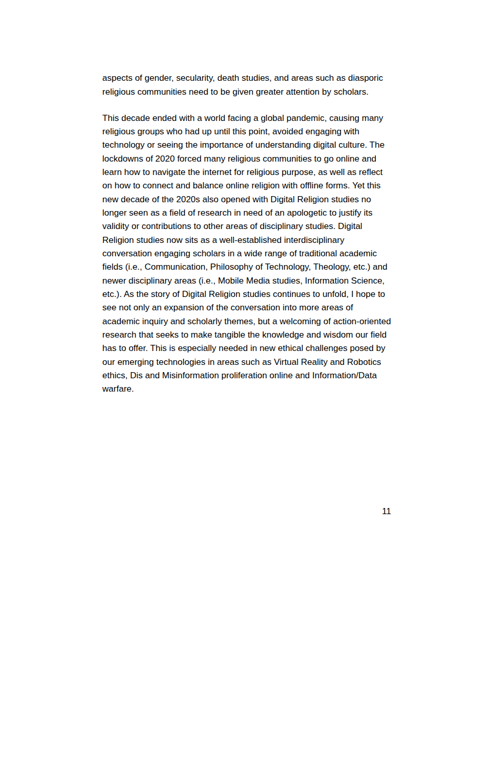aspects of gender, secularity, death studies, and areas such as diasporic religious communities need to be given greater attention by scholars.
This decade ended with a world facing a global pandemic, causing many religious groups who had up until this point, avoided engaging with technology or seeing the importance of understanding digital culture. The lockdowns of 2020 forced many religious communities to go online and learn how to navigate the internet for religious purpose, as well as reflect on how to connect and balance online religion with offline forms. Yet this new decade of the 2020s also opened with Digital Religion studies no longer seen as a field of research in need of an apologetic to justify its validity or contributions to other areas of disciplinary studies. Digital Religion studies now sits as a well-established interdisciplinary conversation engaging scholars in a wide range of traditional academic fields (i.e., Communication, Philosophy of Technology, Theology, etc.) and newer disciplinary areas (i.e., Mobile Media studies, Information Science, etc.). As the story of Digital Religion studies continues to unfold, I hope to see not only an expansion of the conversation into more areas of academic inquiry and scholarly themes, but a welcoming of action-oriented research that seeks to make tangible the knowledge and wisdom our field has to offer. This is especially needed in new ethical challenges posed by our emerging technologies in areas such as Virtual Reality and Robotics ethics, Dis and Misinformation proliferation online and Information/Data warfare.
11